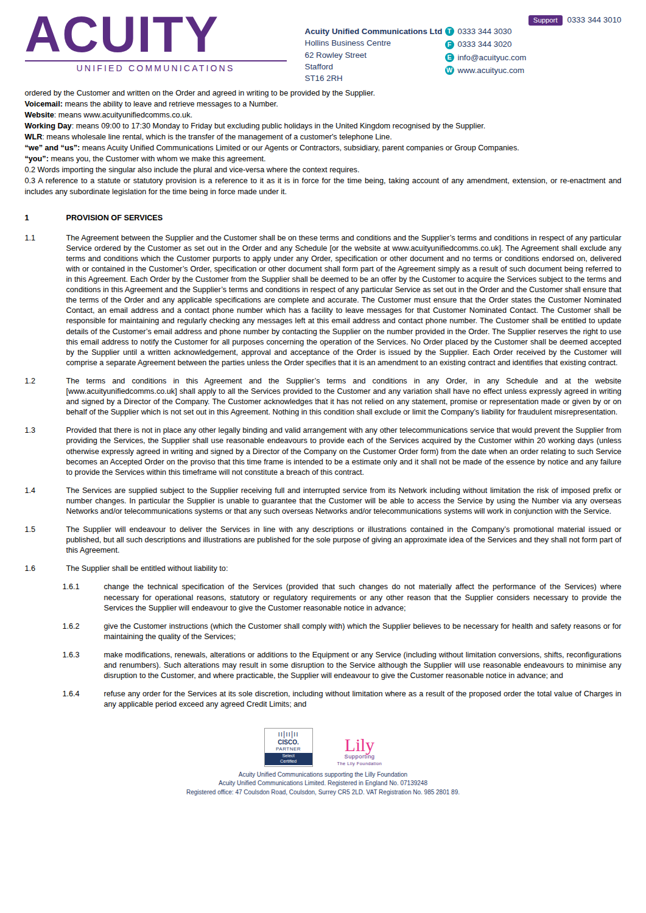ACUITY
UNIFIED COMMUNICATIONS
Support 0333 344 3010
Acuity Unified Communications Ltd
Hollins Business Centre
62 Rowley Street
Stafford
ST16 2RH
T0333 344 3030
F0333 344 3020
Einfo@acuityuc.com
Wwww.acuityuc.com
ordered by the Customer and written on the Order and agreed in writing to be provided by the Supplier.
Voicemail: means the ability to leave and retrieve messages to a Number.
Website: means www.acuityunifiedcomms.co.uk.
Working Day: means 09:00 to 17:30 Monday to Friday but excluding public holidays in the United Kingdom recognised by the Supplier.
WLR: means wholesale line rental, which is the transfer of the management of a customer's telephone Line.
“we” and “us”: means Acuity Unified Communications Limited or our Agents or Contractors, subsidiary, parent companies or Group Companies.
“you”: means you, the Customer with whom we make this agreement.
0.2 Words importing the singular also include the plural and vice-versa where the context requires.
0.3 A reference to a statute or statutory provision is a reference to it as it is in force for the time being, taking account of any amendment, extension, or re-enactment and includes any subordinate legislation for the time being in force made under it.
1
PROVISION OF SERVICES
1.1
The Agreement between the Supplier and the Customer shall be on these terms and conditions and the Supplier’s terms and conditions in respect of any particular Service ordered by the Customer as set out in the Order and any Schedule [or the website at www.acuityunifiedcomms.co.uk]. The Agreement shall exclude any terms and conditions which the Customer purports to apply under any Order, specification or other document and no terms or conditions endorsed on, delivered with or contained in the Customer’s Order, specification or other document shall form part of the Agreement simply as a result of such document being referred to in this Agreement. Each Order by the Customer from the Supplier shall be deemed to be an offer by the Customer to acquire the Services subject to the terms and conditions in this Agreement and the Supplier’s terms and conditions in respect of any particular Service as set out in the Order and the Customer shall ensure that the terms of the Order and any applicable specifications are complete and accurate. The Customer must ensure that the Order states the Customer Nominated Contact, an email address and a contact phone number which has a facility to leave messages for that Customer Nominated Contact. The Customer shall be responsible for maintaining and regularly checking any messages left at this email address and contact phone number. The Customer shall be entitled to update details of the Customer’s email address and phone number by contacting the Supplier on the number provided in the Order. The Supplier reserves the right to use this email address to notify the Customer for all purposes concerning the operation of the Services. No Order placed by the Customer shall be deemed accepted by the Supplier until a written acknowledgement, approval and acceptance of the Order is issued by the Supplier. Each Order received by the Customer will comprise a separate Agreement between the parties unless the Order specifies that it is an amendment to an existing contract and identifies that existing contract.
1.2
The terms and conditions in this Agreement and the Supplier’s terms and conditions in any Order, in any Schedule and at the website [www.acuityunifiedcomms.co.uk] shall apply to all the Services provided to the Customer and any variation shall have no effect unless expressly agreed in writing and signed by a Director of the Company. The Customer acknowledges that it has not relied on any statement, promise or representation made or given by or on behalf of the Supplier which is not set out in this Agreement. Nothing in this condition shall exclude or limit the Company’s liability for fraudulent misrepresentation.
1.3
Provided that there is not in place any other legally binding and valid arrangement with any other telecommunications service that would prevent the Supplier from providing the Services, the Supplier shall use reasonable endeavours to provide each of the Services acquired by the Customer within 20 working days (unless otherwise expressly agreed in writing and signed by a Director of the Company on the Customer Order form) from the date when an order relating to such Service becomes an Accepted Order on the proviso that this time frame is intended to be a estimate only and it shall not be made of the essence by notice and any failure to provide the Services within this timeframe will not constitute a breach of this contract.
1.4
The Services are supplied subject to the Supplier receiving full and interrupted service from its Network including without limitation the risk of imposed prefix or number changes. In particular the Supplier is unable to guarantee that the Customer will be able to access the Service by using the Number via any overseas Networks and/or telecommunications systems or that any such overseas Networks and/or telecommunications systems will work in conjunction with the Service.
1.5
The Supplier will endeavour to deliver the Services in line with any descriptions or illustrations contained in the Company’s promotional material issued or published, but all such descriptions and illustrations are published for the sole purpose of giving an approximate idea of the Services and they shall not form part of this Agreement.
1.6
The Supplier shall be entitled without liability to:
1.6.1
change the technical specification of the Services (provided that such changes do not materially affect the performance of the Services) where necessary for operational reasons, statutory or regulatory requirements or any other reason that the Supplier considers necessary to provide the Services the Supplier will endeavour to give the Customer reasonable notice in advance;
1.6.2
give the Customer instructions (which the Customer shall comply with) which the Supplier believes to be necessary for health and safety reasons or for maintaining the quality of the Services;
1.6.3
make modifications, renewals, alterations or additions to the Equipment or any Service (including without limitation conversions, shifts, reconfigurations and renumbers). Such alterations may result in some disruption to the Service although the Supplier will use reasonable endeavours to minimise any disruption to the Customer, and where practicable, the Supplier will endeavour to give the Customer reasonable notice in advance; and
1.6.4
refuse any order for the Services at its sole discretion, including without limitation where as a result of the proposed order the total value of Charges in any applicable period exceed any agreed Credit Limits; and
ıı|ıı|ıı
CISCO.
PARTNER
Select
Certified
Lily
Supporting
The Lily Foundation
Acuity Unified Communications supporting the Lilly Foundation
Acuity Unified Communications Limited. Registered in England No. 07139248
Registered office: 47 Coulsdon Road, Coulsdon, Surrey CR5 2LD. VAT Registration No. 985 2801 89.